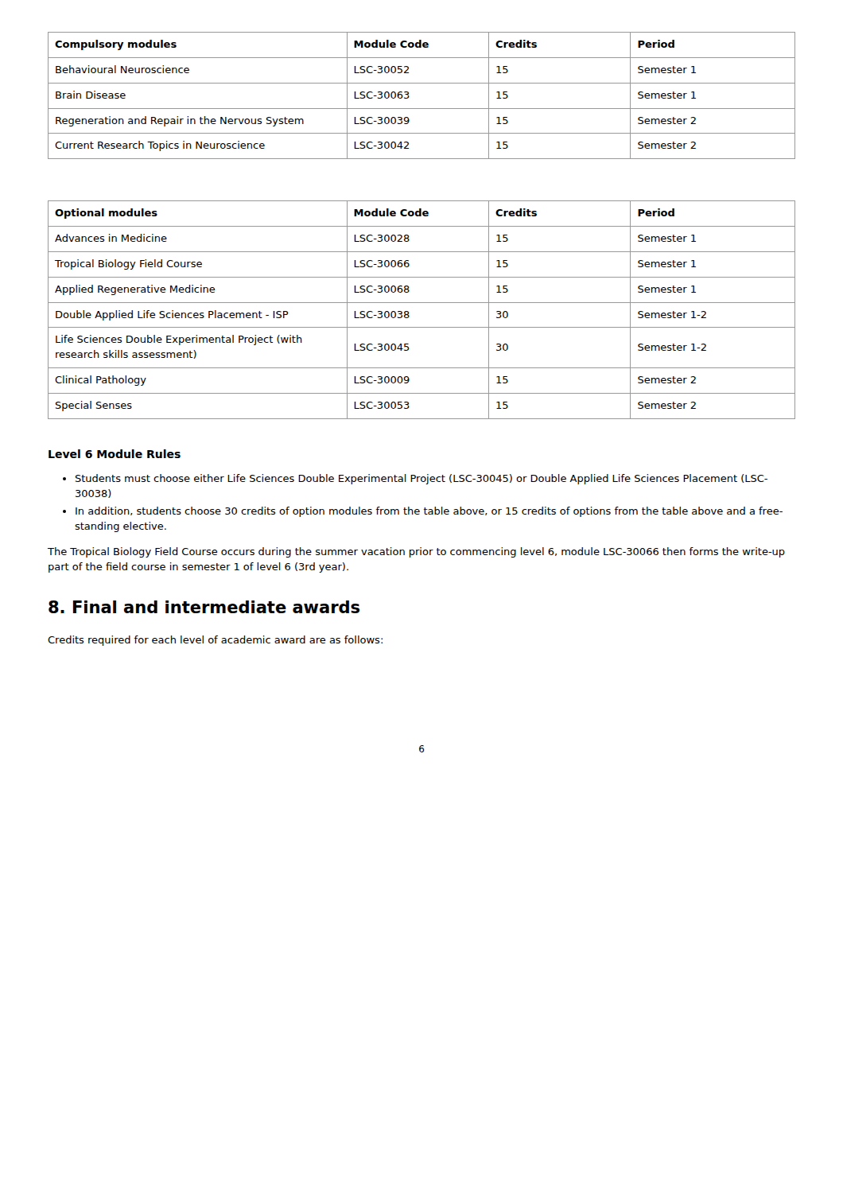| Compulsory modules | Module Code | Credits | Period |
| --- | --- | --- | --- |
| Behavioural Neuroscience | LSC-30052 | 15 | Semester 1 |
| Brain Disease | LSC-30063 | 15 | Semester 1 |
| Regeneration and Repair in the Nervous System | LSC-30039 | 15 | Semester 2 |
| Current Research Topics in Neuroscience | LSC-30042 | 15 | Semester 2 |
| Optional modules | Module Code | Credits | Period |
| --- | --- | --- | --- |
| Advances in Medicine | LSC-30028 | 15 | Semester 1 |
| Tropical Biology Field Course | LSC-30066 | 15 | Semester 1 |
| Applied Regenerative Medicine | LSC-30068 | 15 | Semester 1 |
| Double Applied Life Sciences Placement - ISP | LSC-30038 | 30 | Semester 1-2 |
| Life Sciences Double Experimental Project (with research skills assessment) | LSC-30045 | 30 | Semester 1-2 |
| Clinical Pathology | LSC-30009 | 15 | Semester 2 |
| Special Senses | LSC-30053 | 15 | Semester 2 |
Level 6 Module Rules
Students must choose either Life Sciences Double Experimental Project (LSC-30045) or Double Applied Life Sciences Placement (LSC-30038)
In addition, students choose 30 credits of option modules from the table above, or 15 credits of options from the table above and a free-standing elective.
The Tropical Biology Field Course occurs during the summer vacation prior to commencing level 6, module LSC-30066 then forms the write-up part of the field course in semester 1 of level 6 (3rd year).
8. Final and intermediate awards
Credits required for each level of academic award are as follows:
6